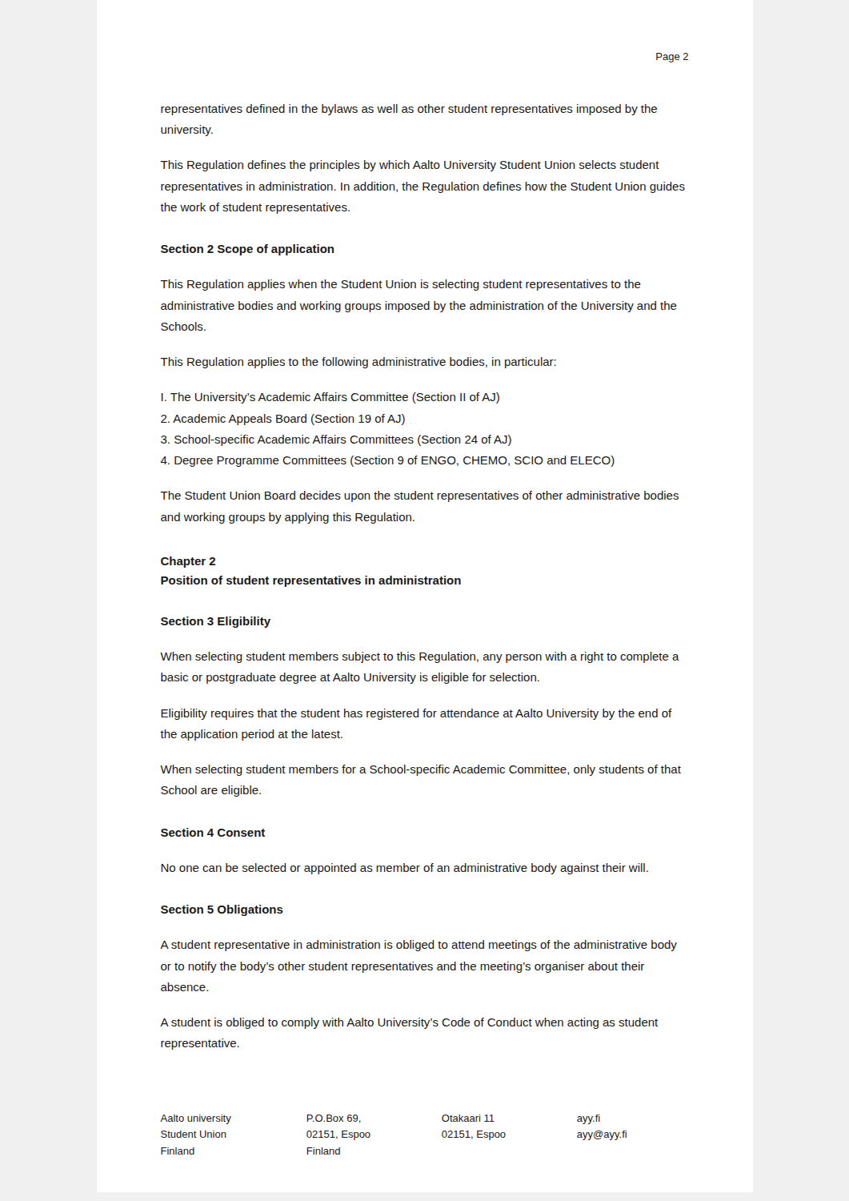Page 2
representatives defined in the bylaws as well as other student representatives imposed by the university.
This Regulation defines the principles by which Aalto University Student Union selects student representatives in administration. In addition, the Regulation defines how the Student Union guides the work of student representatives.
Section 2 Scope of application
This Regulation applies when the Student Union is selecting student representatives to the administrative bodies and working groups imposed by the administration of the University and the Schools.
This Regulation applies to the following administrative bodies, in particular:
I. The University’s Academic Affairs Committee (Section II of AJ)
2. Academic Appeals Board (Section 19 of AJ)
3. School-specific Academic Affairs Committees (Section 24 of AJ)
4. Degree Programme Committees (Section 9 of ENGO, CHEMO, SCIO and ELECO)
The Student Union Board decides upon the student representatives of other administrative bodies and working groups by applying this Regulation.
Chapter 2
Position of student representatives in administration
Section 3 Eligibility
When selecting student members subject to this Regulation, any person with a right to complete a basic or postgraduate degree at Aalto University is eligible for selection.
Eligibility requires that the student has registered for attendance at Aalto University by the end of the application period at the latest.
When selecting student members for a School-specific Academic Committee, only students of that School are eligible.
Section 4 Consent
No one can be selected or appointed as member of an administrative body against their will.
Section 5 Obligations
A student representative in administration is obliged to attend meetings of the administrative body or to notify the body’s other student representatives and the meeting’s organiser about their absence.
A student is obliged to comply with Aalto University’s Code of Conduct when acting as student representative.
| Aalto university Student Union Finland | P.O.Box 69, 02151, Espoo Finland | Otakaari 11 02151, Espoo | ayy.fi ayy@ayy.fi |